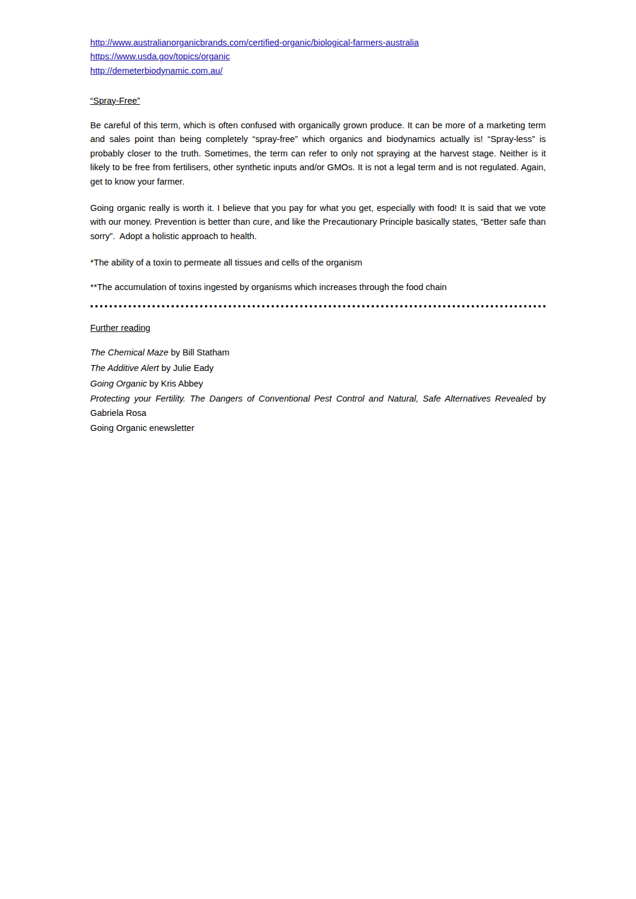http://www.australianorganicbrands.com/certified-organic/biological-farmers-australia https://www.usda.gov/topics/organic http://demeterbiodynamic.com.au/
“Spray-Free”
Be careful of this term, which is often confused with organically grown produce. It can be more of a marketing term and sales point than being completely “spray-free” which organics and biodynamics actually is! “Spray-less” is probably closer to the truth. Sometimes, the term can refer to only not spraying at the harvest stage. Neither is it likely to be free from fertilisers, other synthetic inputs and/or GMOs. It is not a legal term and is not regulated. Again, get to know your farmer.
Going organic really is worth it. I believe that you pay for what you get, especially with food! It is said that we vote with our money. Prevention is better than cure, and like the Precautionary Principle basically states, “Better safe than sorry”. Adopt a holistic approach to health.
*The ability of a toxin to permeate all tissues and cells of the organism
**The accumulation of toxins ingested by organisms which increases through the food chain
Further reading
The Chemical Maze by Bill Statham
The Additive Alert by Julie Eady
Going Organic by Kris Abbey
Protecting your Fertility. The Dangers of Conventional Pest Control and Natural, Safe Alternatives Revealed by Gabriela Rosa
Going Organic enewsletter